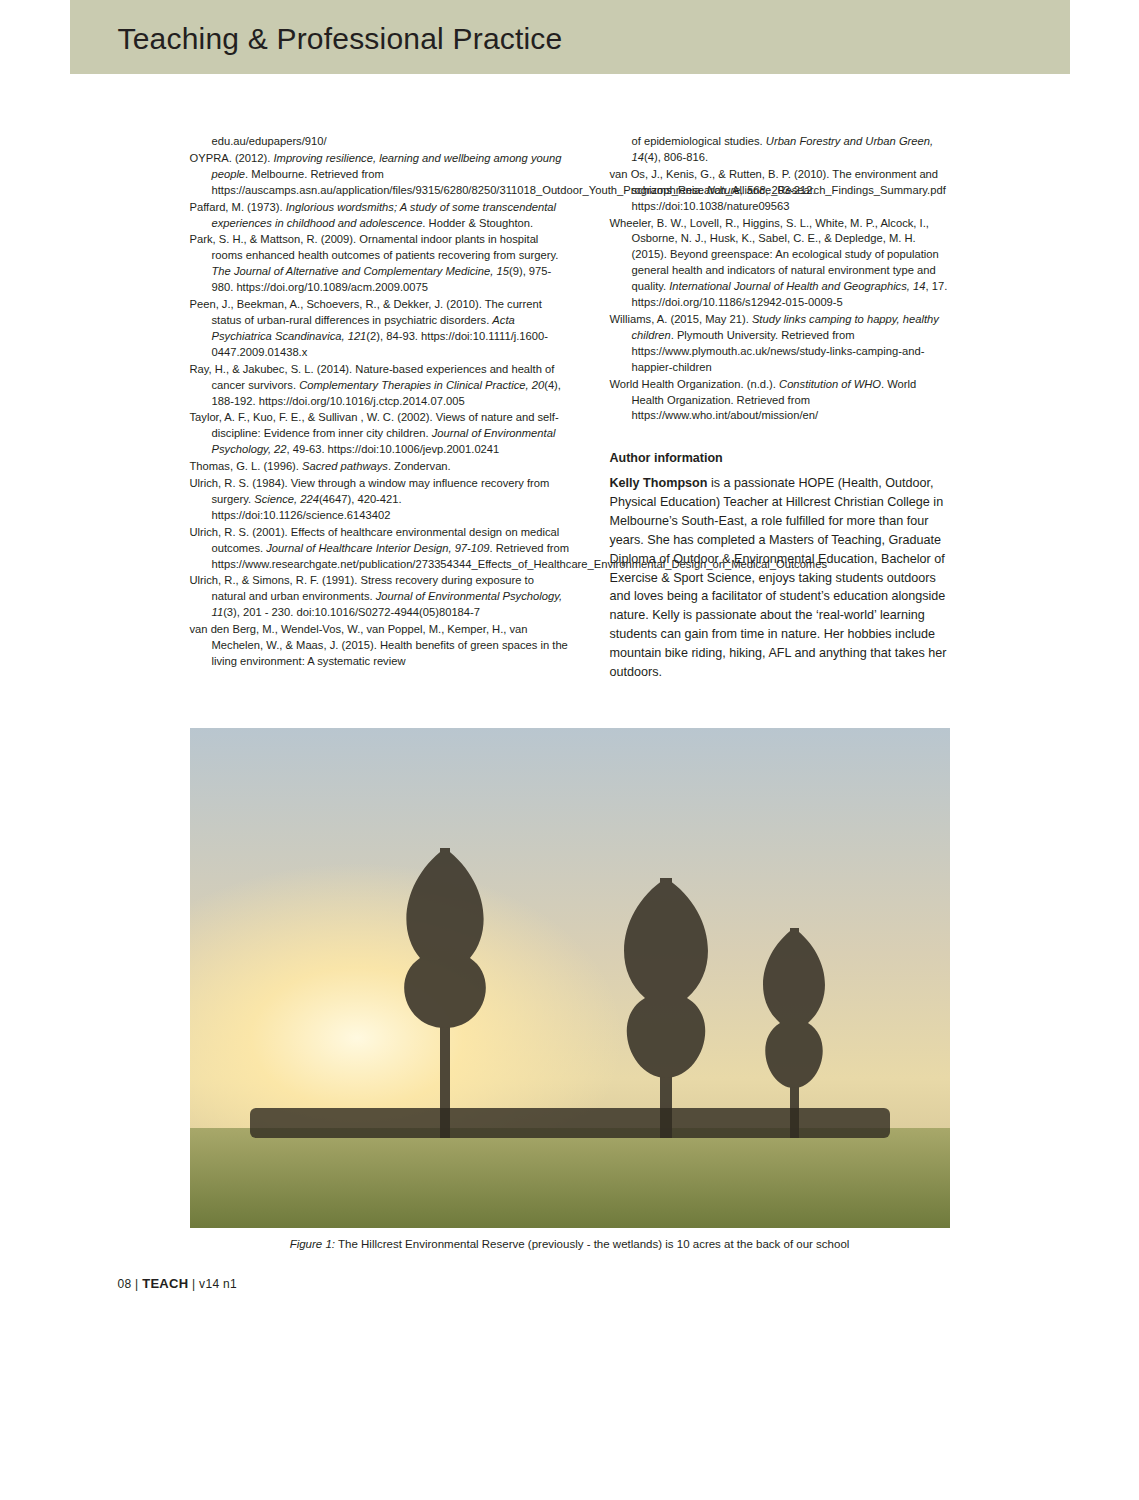Teaching & Professional Practice
edu.au/edupapers/910/
OYPRA. (2012). Improving resilience, learning and wellbeing among young people. Melbourne. Retrieved from https://auscamps.asn.au/application/files/9315/6280/8250/311018_Outdoor_Youth_Programs_Research_Alliance_Research_Findings_Summary.pdf
Paffard, M. (1973). Inglorious wordsmiths; A study of some transcendental experiences in childhood and adolescence. Hodder & Stoughton.
Park, S. H., & Mattson, R. (2009). Ornamental indoor plants in hospital rooms enhanced health outcomes of patients recovering from surgery. The Journal of Alternative and Complementary Medicine, 15(9), 975-980. https://doi.org/10.1089/acm.2009.0075
Peen, J., Beekman, A., Schoevers, R., & Dekker, J. (2010). The current status of urban-rural differences in psychiatric disorders. Acta Psychiatrica Scandinavica, 121(2), 84-93. https://doi:10.1111/j.1600-0447.2009.01438.x
Ray, H., & Jakubec, S. L. (2014). Nature-based experiences and health of cancer survivors. Complementary Therapies in Clinical Practice, 20(4), 188-192. https://doi.org/10.1016/j.ctcp.2014.07.005
Taylor, A. F., Kuo, F. E., & Sullivan , W. C. (2002). Views of nature and self-discipline: Evidence from inner city children. Journal of Environmental Psychology, 22, 49-63. https://doi:10.1006/jevp.2001.0241
Thomas, G. L. (1996). Sacred pathways. Zondervan.
Ulrich, R. S. (1984). View through a window may influence recovery from surgery. Science, 224(4647), 420-421. https://doi:10.1126/science.6143402
Ulrich, R. S. (2001). Effects of healthcare environmental design on medical outcomes. Journal of Healthcare Interior Design, 97-109. Retrieved from https://www.researchgate.net/publication/273354344_Effects_of_Healthcare_Environmental_Design_on_Medical_Outcomes
Ulrich, R., & Simons, R. F. (1991). Stress recovery during exposure to natural and urban environments. Journal of Environmental Psychology, 11(3), 201 - 230. doi:10.1016/S0272-4944(05)80184-7
van den Berg, M., Wendel-Vos, W., van Poppel, M., Kemper, H., van Mechelen, W., & Maas, J. (2015). Health benefits of green spaces in the living environment: A systematic review
of epidemiological studies. Urban Forestry and Urban Green, 14(4), 806-816.
van Os, J., Kenis, G., & Rutten, B. P. (2010). The environment and schizophrenia. Nature, 568, 203-212. https://doi:10.1038/nature09563
Wheeler, B. W., Lovell, R., Higgins, S. L., White, M. P., Alcock, I., Osborne, N. J., Husk, K., Sabel, C. E., & Depledge, M. H. (2015). Beyond greenspace: An ecological study of population general health and indicators of natural environment type and quality. International Journal of Health and Geographics, 14, 17. https://doi.org/10.1186/s12942-015-0009-5
Williams, A. (2015, May 21). Study links camping to happy, healthy children. Plymouth University. Retrieved from https://www.plymouth.ac.uk/news/study-links-camping-and-happier-children
World Health Organization. (n.d.). Constitution of WHO. World Health Organization. Retrieved from https://www.who.int/about/mission/en/
Author information
Kelly Thompson is a passionate HOPE (Health, Outdoor, Physical Education) Teacher at Hillcrest Christian College in Melbourne’s South-East, a role fulfilled for more than four years. She has completed a Masters of Teaching, Graduate Diploma of Outdoor & Environmental Education, Bachelor of Exercise & Sport Science, enjoys taking students outdoors and loves being a facilitator of student’s education alongside nature. Kelly is passionate about the ‘real-world’ learning students can gain from time in nature. Her hobbies include mountain bike riding, hiking, AFL and anything that takes her outdoors.
Figure 1: The Hillcrest Environmental Reserve (previously - the wetlands) is 10 acres at the back of our school
08 | TEACH | v14 n1